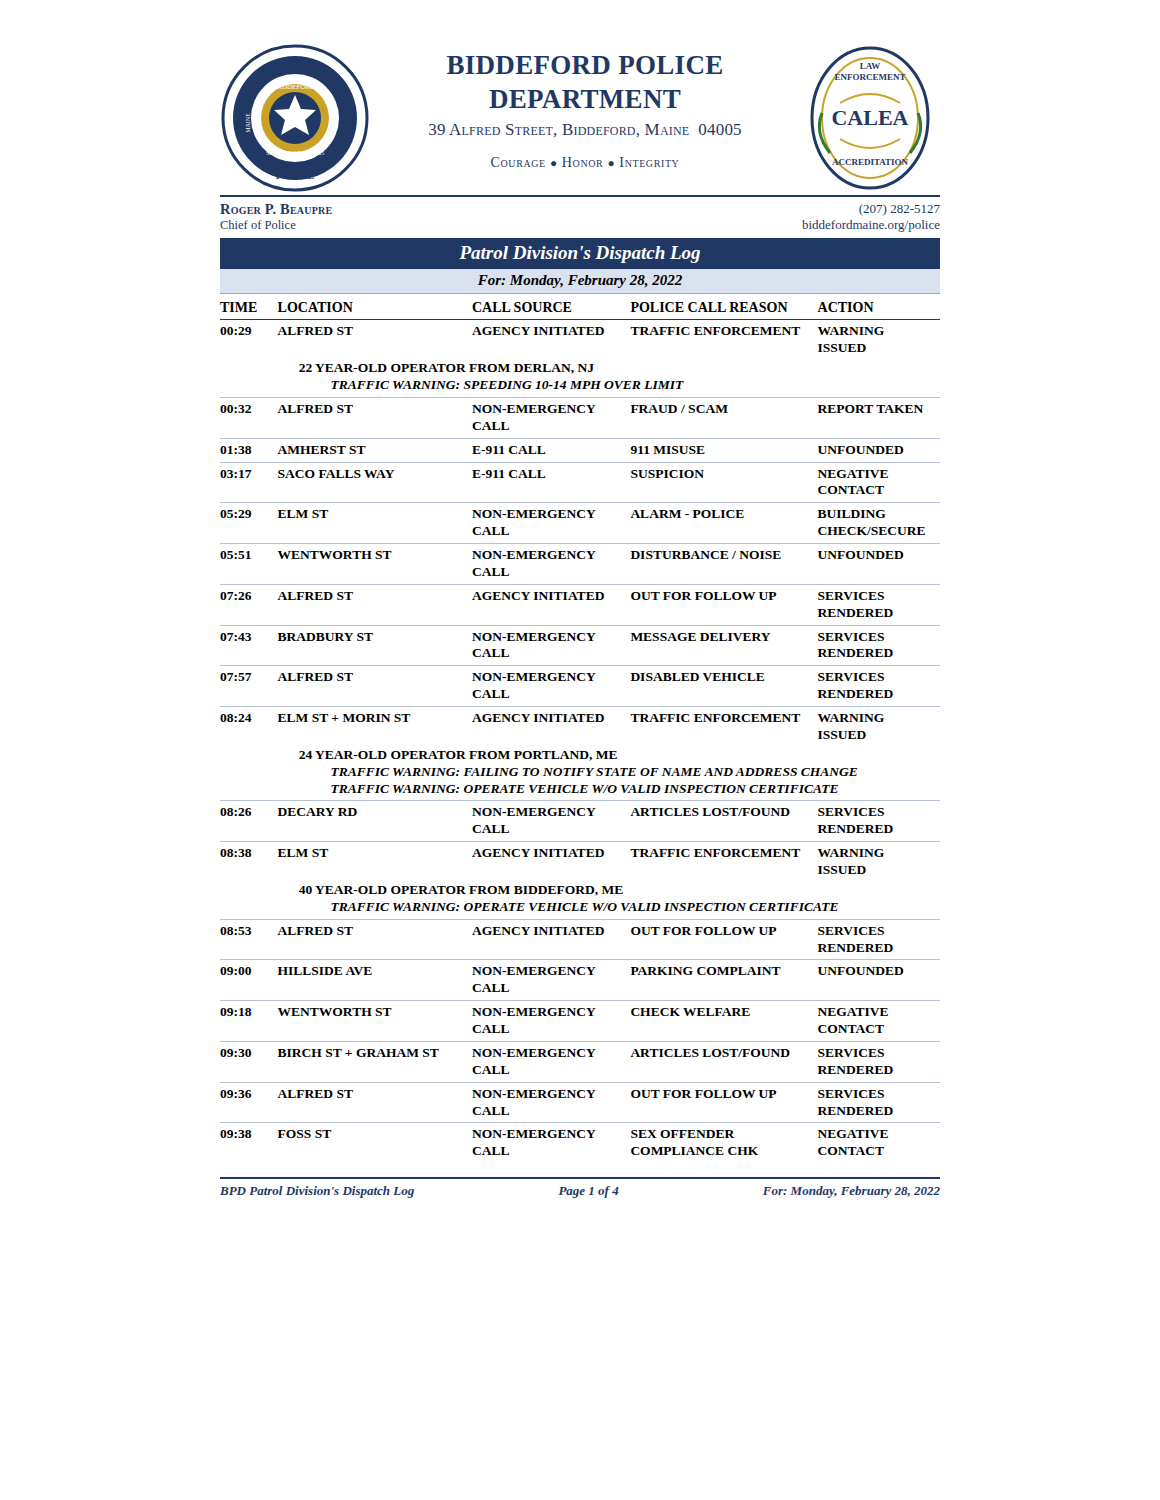CITY OF POLICE BIDDEFORD SERVING SINCE 1855 MAINE
Biddeford Police Department
39 Alfred Street, Biddeford, Maine 04005
Courage ● Honor ● Integrity
LAW ENFORCEMENT CALEA ACCREDITATION
Roger P. Beaupre
Chief of Police
(207) 282-5127
biddefordmaine.org/police
Patrol Division's Dispatch Log
For: Monday, February 28, 2022
| TIME | LOCATION | CALL SOURCE | POLICE CALL REASON | ACTION |
| --- | --- | --- | --- | --- |
| 00:29 | ALFRED ST | AGENCY INITIATED | TRAFFIC ENFORCEMENT | WARNING ISSUED |
| | 22 YEAR-OLD OPERATOR FROM DERLAN, NJ TRAFFIC WARNING: SPEEDING 10-14 MPH OVER LIMIT |
| 00:32 | ALFRED ST | NON-EMERGENCY CALL | FRAUD / SCAM | REPORT TAKEN |
| 01:38 | AMHERST ST | E-911 CALL | 911 MISUSE | UNFOUNDED |
| 03:17 | SACO FALLS WAY | E-911 CALL | SUSPICION | NEGATIVE CONTACT |
| 05:29 | ELM ST | NON-EMERGENCY CALL | ALARM - POLICE | BUILDING CHECK/SECURE |
| 05:51 | WENTWORTH ST | NON-EMERGENCY CALL | DISTURBANCE / NOISE | UNFOUNDED |
| 07:26 | ALFRED ST | AGENCY INITIATED | OUT FOR FOLLOW UP | SERVICES RENDERED |
| 07:43 | BRADBURY ST | NON-EMERGENCY CALL | MESSAGE DELIVERY | SERVICES RENDERED |
| 07:57 | ALFRED ST | NON-EMERGENCY CALL | DISABLED VEHICLE | SERVICES RENDERED |
| 08:24 | ELM ST + MORIN ST | AGENCY INITIATED | TRAFFIC ENFORCEMENT | WARNING ISSUED |
| | 24 YEAR-OLD OPERATOR FROM PORTLAND, ME TRAFFIC WARNING: FAILING TO NOTIFY STATE OF NAME AND ADDRESS CHANGE TRAFFIC WARNING: OPERATE VEHICLE W/O VALID INSPECTION CERTIFICATE |
| 08:26 | DECARY RD | NON-EMERGENCY CALL | ARTICLES LOST/FOUND | SERVICES RENDERED |
| 08:38 | ELM ST | AGENCY INITIATED | TRAFFIC ENFORCEMENT | WARNING ISSUED |
| | 40 YEAR-OLD OPERATOR FROM BIDDEFORD, ME TRAFFIC WARNING: OPERATE VEHICLE W/O VALID INSPECTION CERTIFICATE |
| 08:53 | ALFRED ST | AGENCY INITIATED | OUT FOR FOLLOW UP | SERVICES RENDERED |
| 09:00 | HILLSIDE AVE | NON-EMERGENCY CALL | PARKING COMPLAINT | UNFOUNDED |
| 09:18 | WENTWORTH ST | NON-EMERGENCY CALL | CHECK WELFARE | NEGATIVE CONTACT |
| 09:30 | BIRCH ST + GRAHAM ST | NON-EMERGENCY CALL | ARTICLES LOST/FOUND | SERVICES RENDERED |
| 09:36 | ALFRED ST | NON-EMERGENCY CALL | OUT FOR FOLLOW UP | SERVICES RENDERED |
| 09:38 | FOSS ST | NON-EMERGENCY CALL | SEX OFFENDER COMPLIANCE CHK | NEGATIVE CONTACT |
BPD Patrol Division's Dispatch Log
Page 1 of 4
For: Monday, February 28, 2022